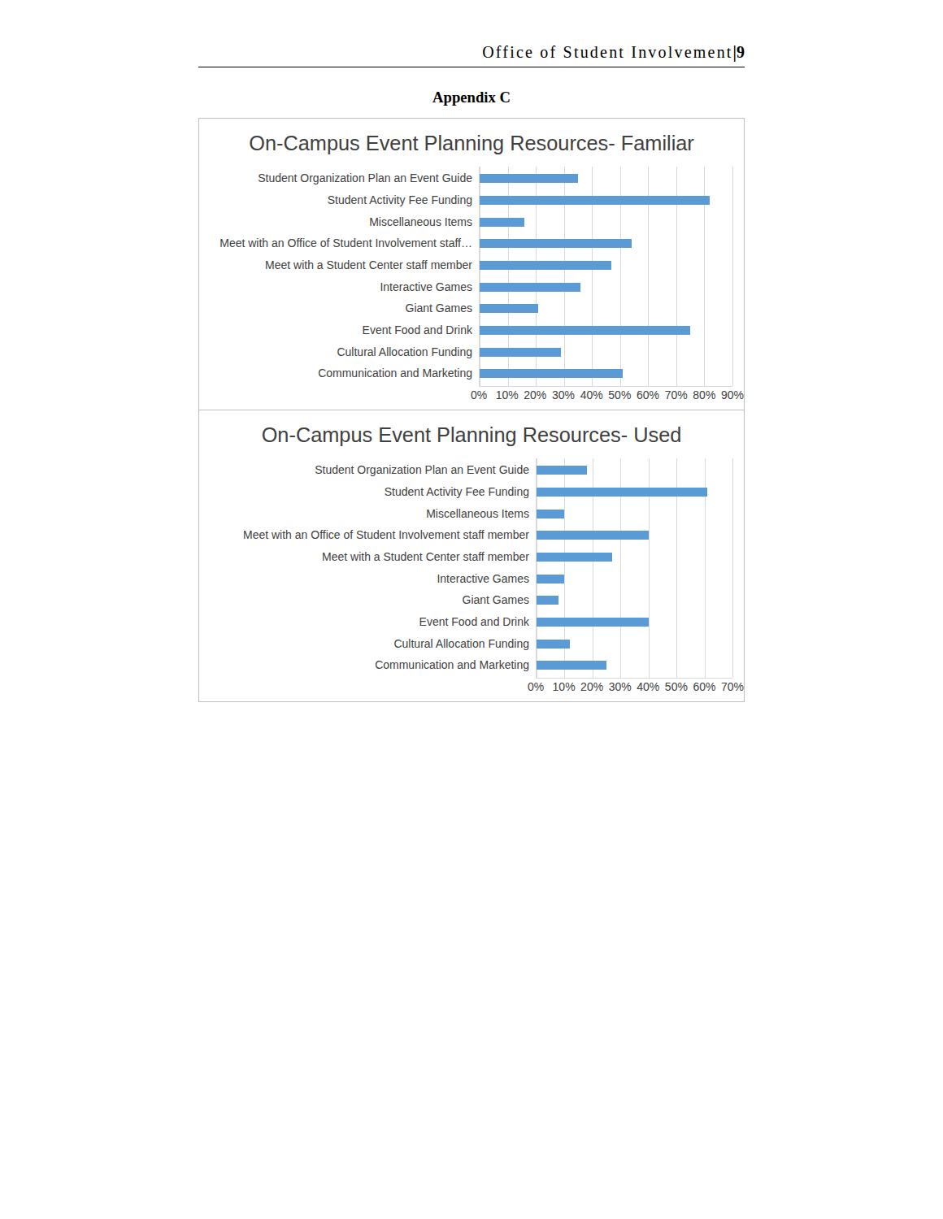Office of Student Involvement|9
Appendix C
On-Campus Event Planning Resources- Familiar
Student Organization Plan an Event Guide
Student Activity Fee Funding
Miscellaneous Items
Meet with an Office of Student Involvement staff…
Meet with a Student Center staff member
Interactive Games
Giant Games
Event Food and Drink
Cultural Allocation Funding
Communication and Marketing
0% 10% 20% 30% 40% 50% 60% 70% 80% 90%
On-Campus Event Planning Resources- Used
Student Organization Plan an Event Guide
Student Activity Fee Funding
Miscellaneous Items
Meet with an Office of Student Involvement staff member
Meet with a Student Center staff member
Interactive Games
Giant Games
Event Food and Drink
Cultural Allocation Funding
Communication and Marketing
0% 10% 20% 30% 40% 50% 60% 70%